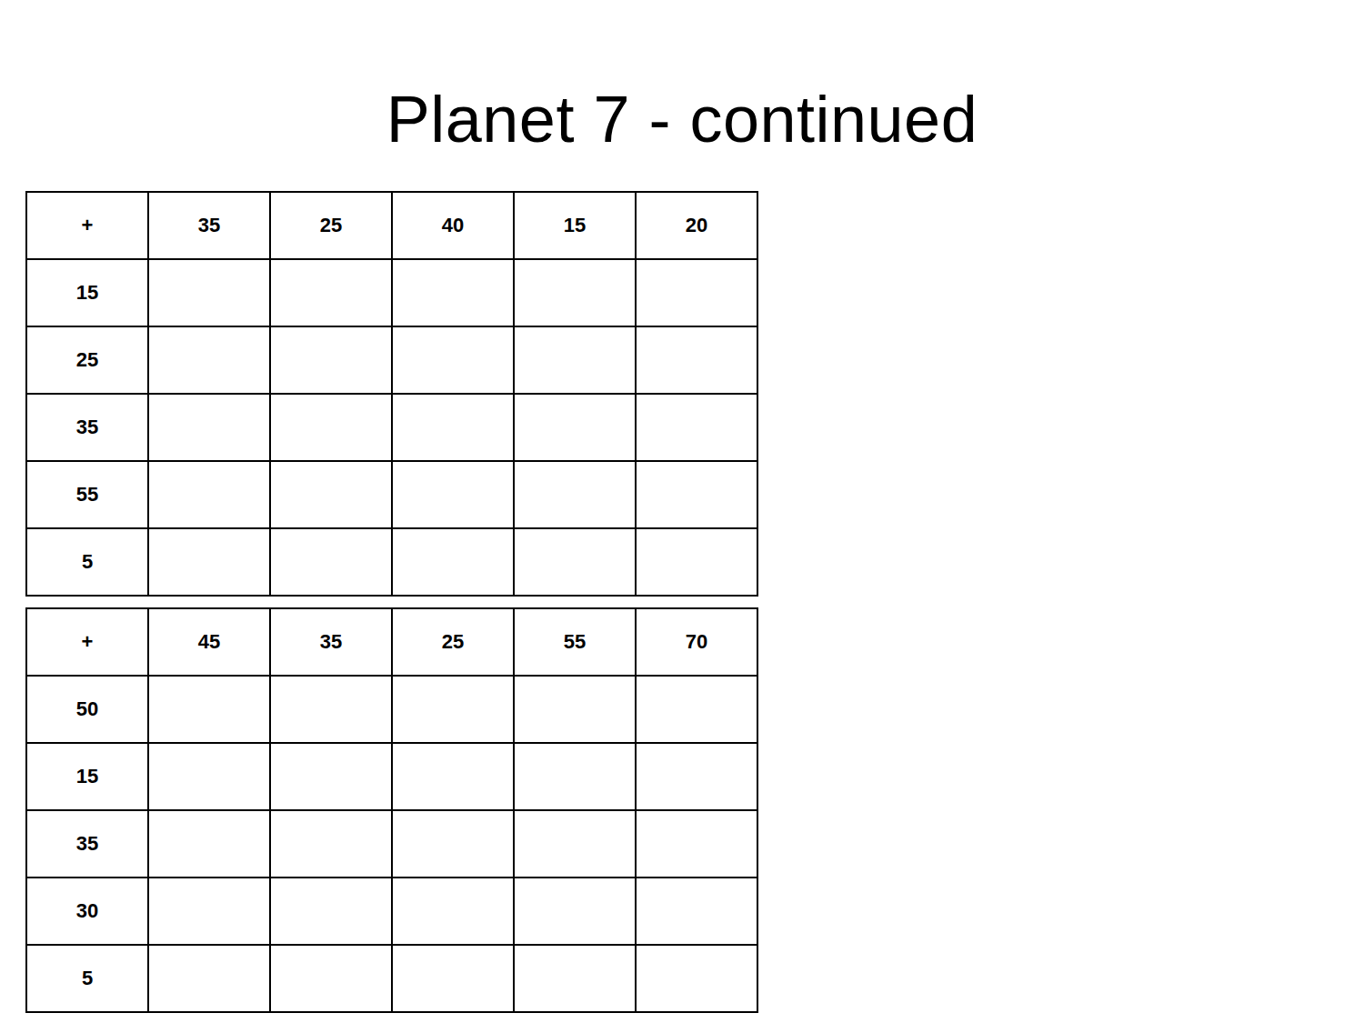Planet 7 - continued
| + | 35 | 25 | 40 | 15 | 20 |
| 15 | | | | | |
| 25 | | | | | |
| 35 | | | | | |
| 55 | | | | | |
| 5 | | | | | |
| + | 45 | 35 | 25 | 55 | 70 |
| 50 | | | | | |
| 15 | | | | | |
| 35 | | | | | |
| 30 | | | | | |
| 5 | | | | | |